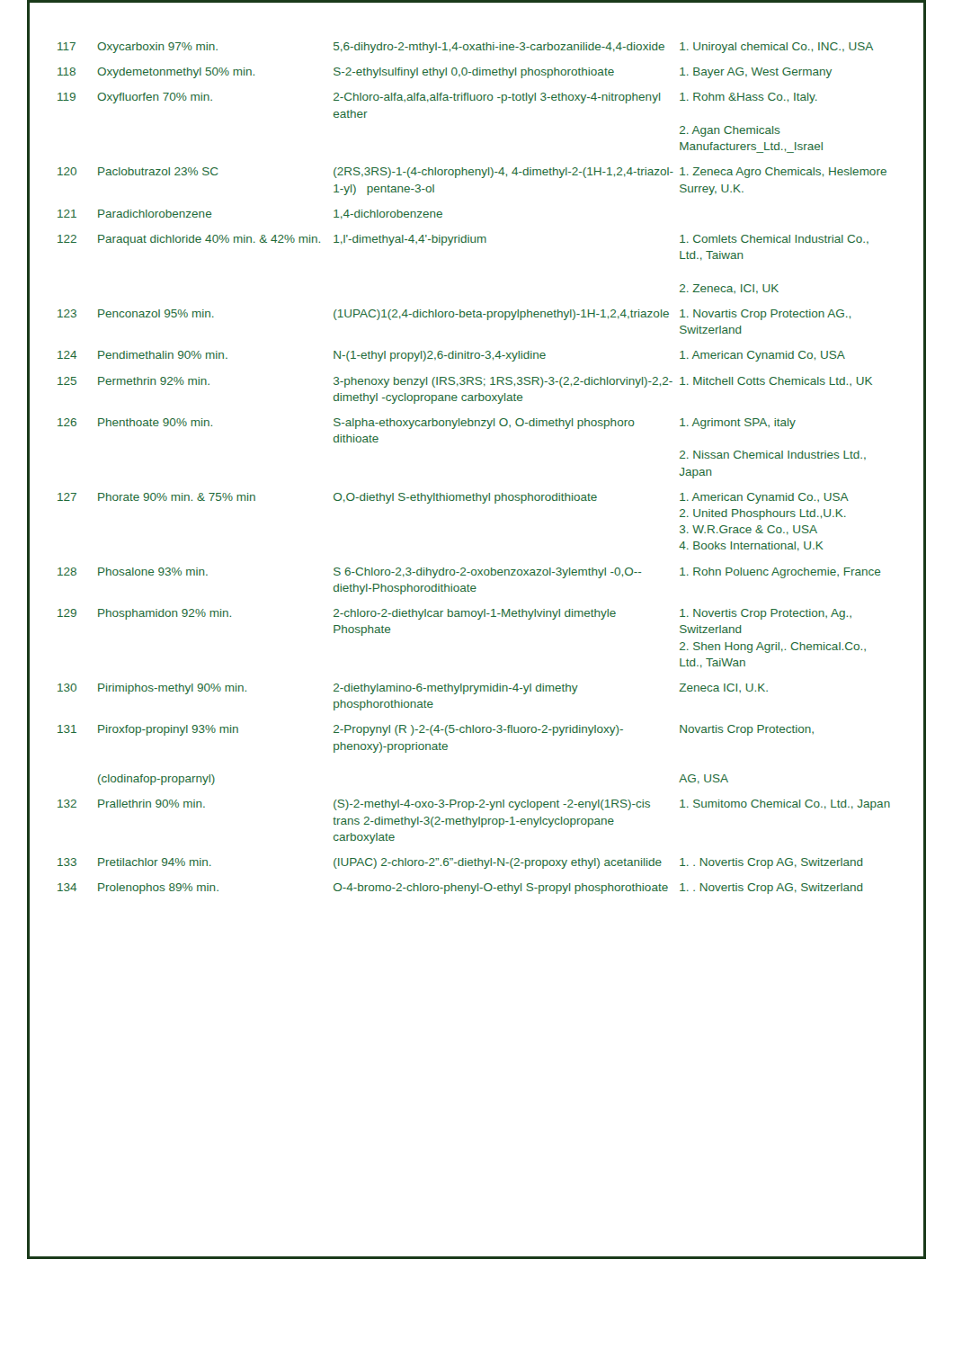| 117 | Oxycarboxin 97% min. | 5,6-dihydro-2-mthyl-1,4-oxathi-ine-3-carbozanilide-4,4-dioxide | 1. Uniroyal chemical Co., INC., USA |
| 118 | Oxydemetonmethyl 50% min. | S-2-ethylsulfinyl ethyl 0,0-dimethyl phosphorothioate | 1. Bayer AG, West Germany |
| 119 | Oxyfluorfen 70% min. | 2-Chloro-alfa,alfa,alfa-trifluoro -p-totlyl 3-ethoxy-4-nitrophenyl eather | 1. Rohm &Hass Co., Italy. 2. Agan Chemicals Manufacturers_Ltd.,_Israel |
| 120 | Paclobutrazol 23% SC | (2RS,3RS)-1-(4-chlorophenyl)-4, 4-dimethyl-2-(1H-1,2,4-triazol-1-yl) pentane-3-ol | 1. Zeneca Agro Chemicals, Heslemore Surrey, U.K. |
| 121 | Paradichlorobenzene | 1,4-dichlorobenzene | |
| 122 | Paraquat dichloride 40% min. & 42% min. | 1,l'-dimethyal-4,4'-bipyridium | 1. Comlets Chemical Industrial Co., Ltd., Taiwan 2. Zeneca, ICI, UK |
| 123 | Penconazol 95% min. | (1UPAC)1(2,4-dichloro-beta-propylphenethyl)-1H-1,2,4,triazole | 1. Novartis Crop Protection AG., Switzerland |
| 124 | Pendimethalin 90% min. | N-(1-ethyl propyl)2,6-dinitro-3,4-xylidine | 1. American Cynamid Co, USA |
| 125 | Permethrin 92% min. | 3-phenoxy benzyl (IRS,3RS; 1RS,3SR)-3-(2,2-dichlorvinyl)-2,2-dimethyl -cyclopropane carboxylate | 1. Mitchell Cotts Chemicals Ltd., UK |
| 126 | Phenthoate 90% min. | S-alpha-ethoxycarbonylebnzyl O, O-dimethyl phosphoro dithioate | 1. Agrimont SPA, italy 2. Nissan Chemical Industries Ltd., Japan |
| 127 | Phorate 90% min. & 75% min | O,O-diethyl S-ethylthiomethyl phosphorodithioate | 1. American Cynamid Co., USA 2. United Phosphours Ltd.,U.K. 3. W.R.Grace & Co., USA 4. Books International, U.K |
| 128 | Phosalone 93% min. | S 6-Chloro-2,3-dihydro-2-oxobenzoxazol-3ylemthyl -0,O--diethyl-Phosphorodithioate | 1. Rohn Poluenc Agrochemie, France |
| 129 | Phosphamidon 92% min. | 2-chloro-2-diethylcar bamoyl-1-Methylvinyl dimethyle Phosphate | 1. Novertis Crop Protection, Ag., Switzerland 2. Shen Hong Agril,. Chemical.Co., Ltd., TaiWan |
| 130 | Pirimiphos-methyl 90% min. | 2-diethylamino-6-methylprymidin-4-yl dimethy phosphorothionate | Zeneca ICI, U.K. |
| 131 | Piroxfop-propinyl 93% min (clodinafop-proparnyl) | 2-Propynyl (R )-2-(4-(5-chloro-3-fluoro-2-pyridinyloxy)-phenoxy)-proprionate | Novartis Crop Protection, AG, USA |
| 132 | Prallethrin 90% min. | (S)-2-methyl-4-oxo-3-Prop-2-ynl cyclopent -2-enyl(1RS)-cis trans 2-dimethyl-3(2-methylprop-1-enylcyclopropane carboxylate | 1. Sumitomo Chemical Co., Ltd., Japan |
| 133 | Pretilachlor 94% min. | (IUPAC) 2-chloro-2”.6”-diethyl-N-(2-propoxy ethyl) acetanilide | 1. . Novertis Crop AG, Switzerland |
| 134 | Prolenophos 89% min. | O-4-bromo-2-chloro-phenyl-O-ethyl S-propyl phosphorothioate | 1. . Novertis Crop AG, Switzerland |